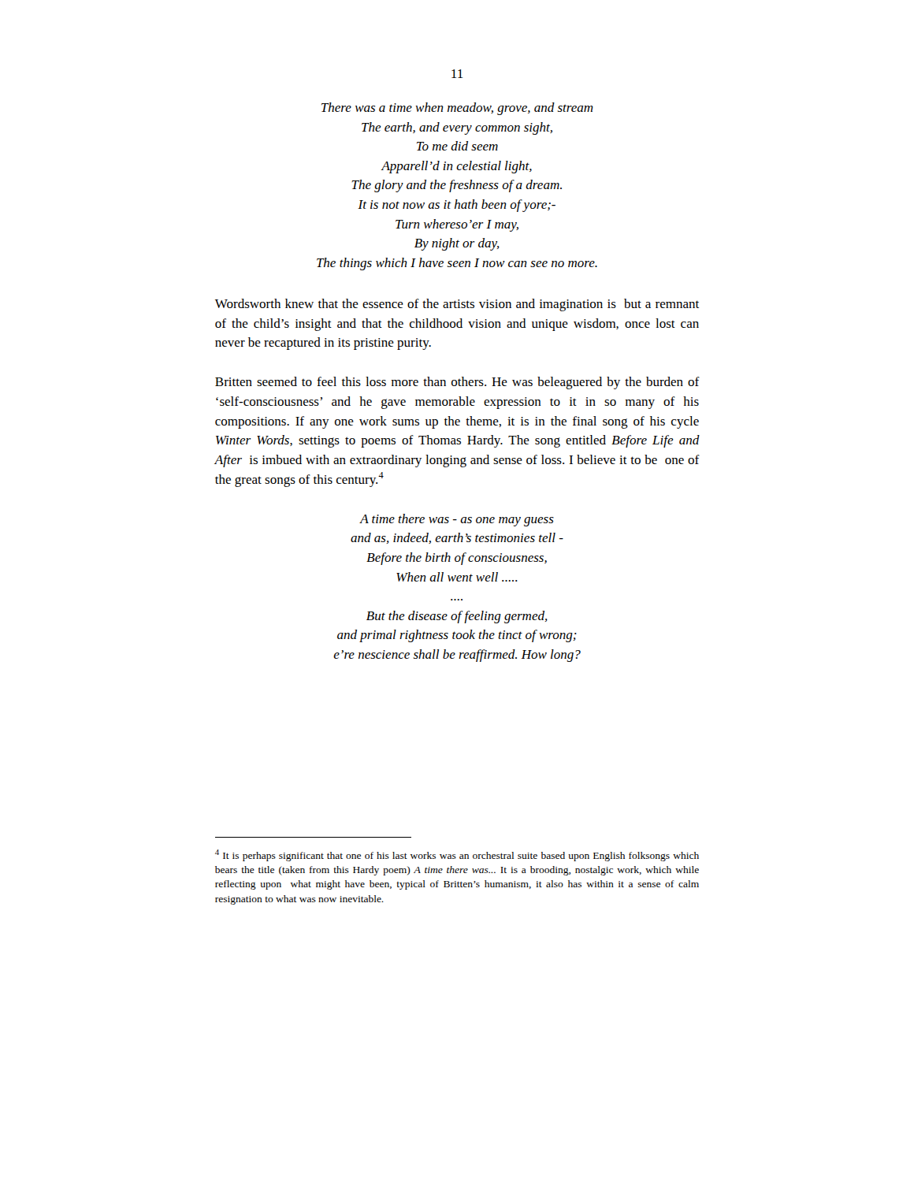11
There was a time when meadow, grove, and stream
The earth, and every common sight,
To me did seem
Apparell’d in celestial light,
The glory and the freshness of a dream.
It is not now as it hath been of yore;-
Turn whereso’er I may,
By night or day,
The things which I have seen I now can see no more.
Wordsworth knew that the essence of the artists vision and imagination is but a remnant of the child’s insight and that the childhood vision and unique wisdom, once lost can never be recaptured in its pristine purity.
Britten seemed to feel this loss more than others. He was beleaguered by the burden of ‘self-consciousness’ and he gave memorable expression to it in so many of his compositions. If any one work sums up the theme, it is in the final song of his cycle Winter Words, settings to poems of Thomas Hardy. The song entitled Before Life and After is imbued with an extraordinary longing and sense of loss. I believe it to be one of the great songs of this century.4
A time there was - as one may guess
and as, indeed, earth’s testimonies tell -
Before the birth of consciousness,
When all went well .....
....
But the disease of feeling germed,
and primal rightness took the tinct of wrong;
e’re nescience shall be reaffirmed. How long?
4 It is perhaps significant that one of his last works was an orchestral suite based upon English folksongs which bears the title (taken from this Hardy poem) A time there was... It is a brooding, nostalgic work, which while reflecting upon what might have been, typical of Britten’s humanism, it also has within it a sense of calm resignation to what was now inevitable.